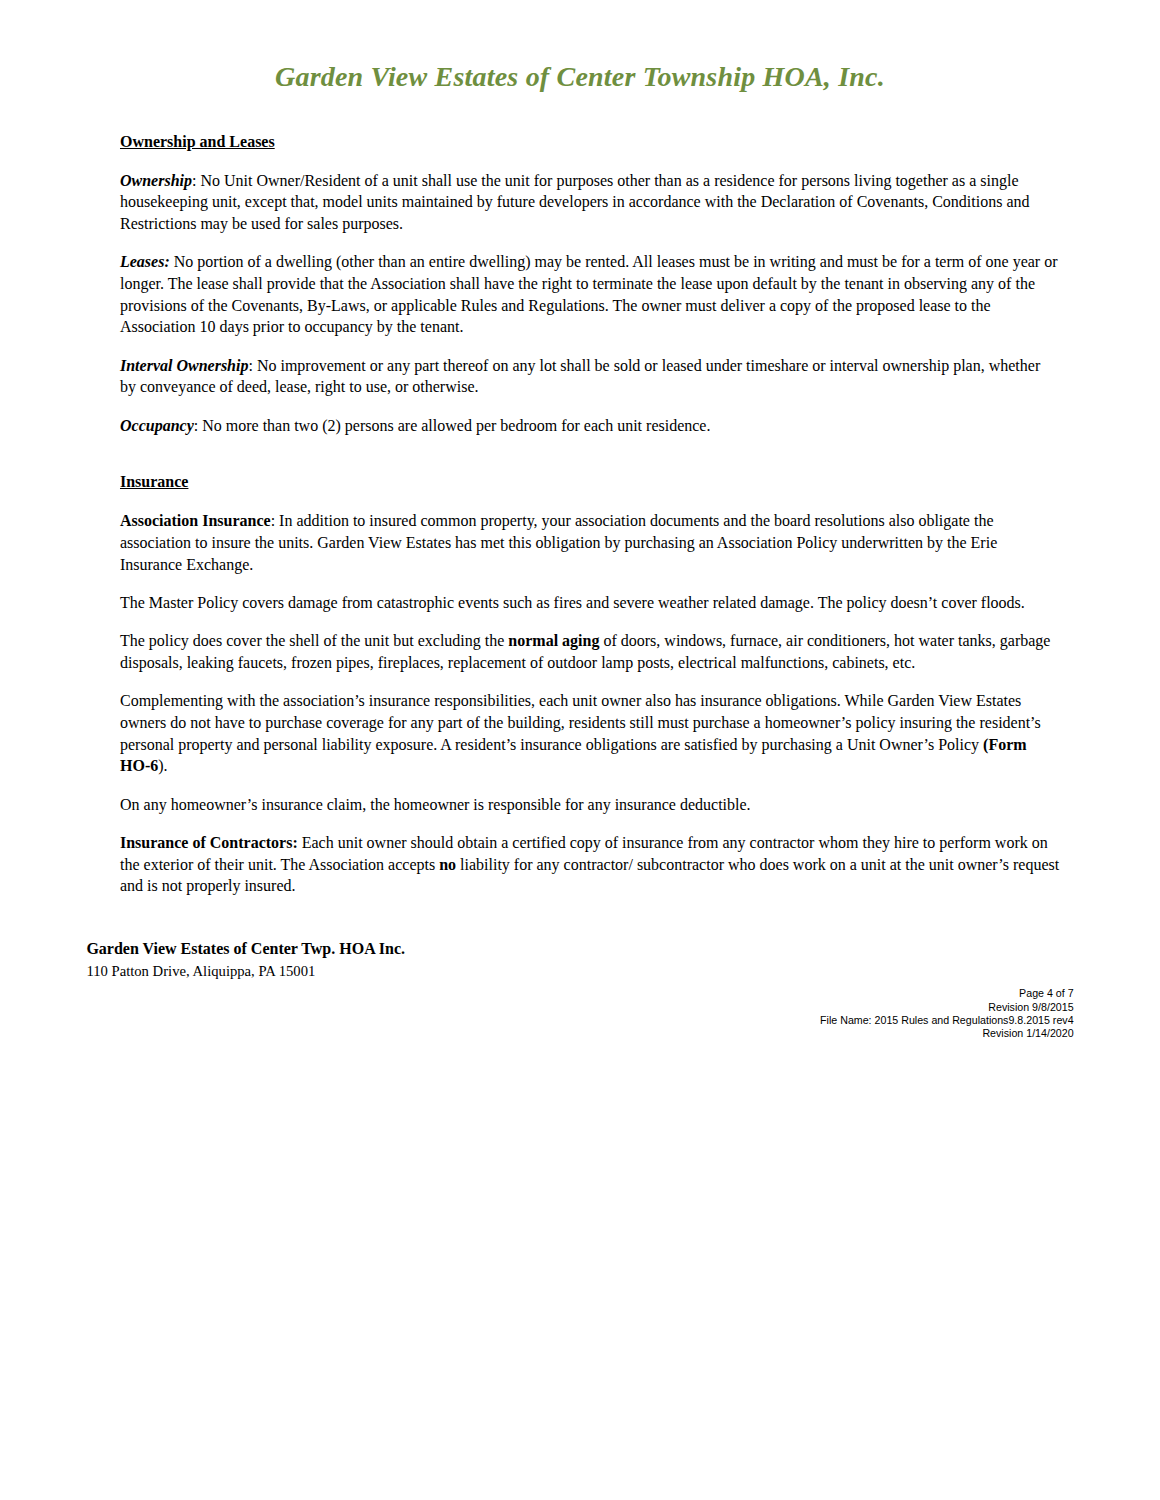Garden View Estates of Center Township HOA, Inc.
Ownership and Leases
Ownership: No Unit Owner/Resident of a unit shall use the unit for purposes other than as a residence for persons living together as a single housekeeping unit, except that, model units maintained by future developers in accordance with the Declaration of Covenants, Conditions and Restrictions may be used for sales purposes.
Leases: No portion of a dwelling (other than an entire dwelling) may be rented. All leases must be in writing and must be for a term of one year or longer. The lease shall provide that the Association shall have the right to terminate the lease upon default by the tenant in observing any of the provisions of the Covenants, By-Laws, or applicable Rules and Regulations. The owner must deliver a copy of the proposed lease to the Association 10 days prior to occupancy by the tenant.
Interval Ownership: No improvement or any part thereof on any lot shall be sold or leased under timeshare or interval ownership plan, whether by conveyance of deed, lease, right to use, or otherwise.
Occupancy: No more than two (2) persons are allowed per bedroom for each unit residence.
Insurance
Association Insurance: In addition to insured common property, your association documents and the board resolutions also obligate the association to insure the units. Garden View Estates has met this obligation by purchasing an Association Policy underwritten by the Erie Insurance Exchange.
The Master Policy covers damage from catastrophic events such as fires and severe weather related damage. The policy doesn’t cover floods.
The policy does cover the shell of the unit but excluding the normal aging of doors, windows, furnace, air conditioners, hot water tanks, garbage disposals, leaking faucets, frozen pipes, fireplaces, replacement of outdoor lamp posts, electrical malfunctions, cabinets, etc.
Complementing with the association’s insurance responsibilities, each unit owner also has insurance obligations. While Garden View Estates owners do not have to purchase coverage for any part of the building, residents still must purchase a homeowner’s policy insuring the resident’s personal property and personal liability exposure. A resident’s insurance obligations are satisfied by purchasing a Unit Owner’s Policy (Form HO-6).
On any homeowner’s insurance claim, the homeowner is responsible for any insurance deductible.
Insurance of Contractors: Each unit owner should obtain a certified copy of insurance from any contractor whom they hire to perform work on the exterior of their unit. The Association accepts no liability for any contractor/ subcontractor who does work on a unit at the unit owner’s request and is not properly insured.
Garden View Estates of Center Twp. HOA Inc.
110 Patton Drive, Aliquippa, PA 15001
Page 4 of 7
Revision 9/8/2015
File Name: 2015 Rules and Regulations9.8.2015 rev4
Revision 1/14/2020